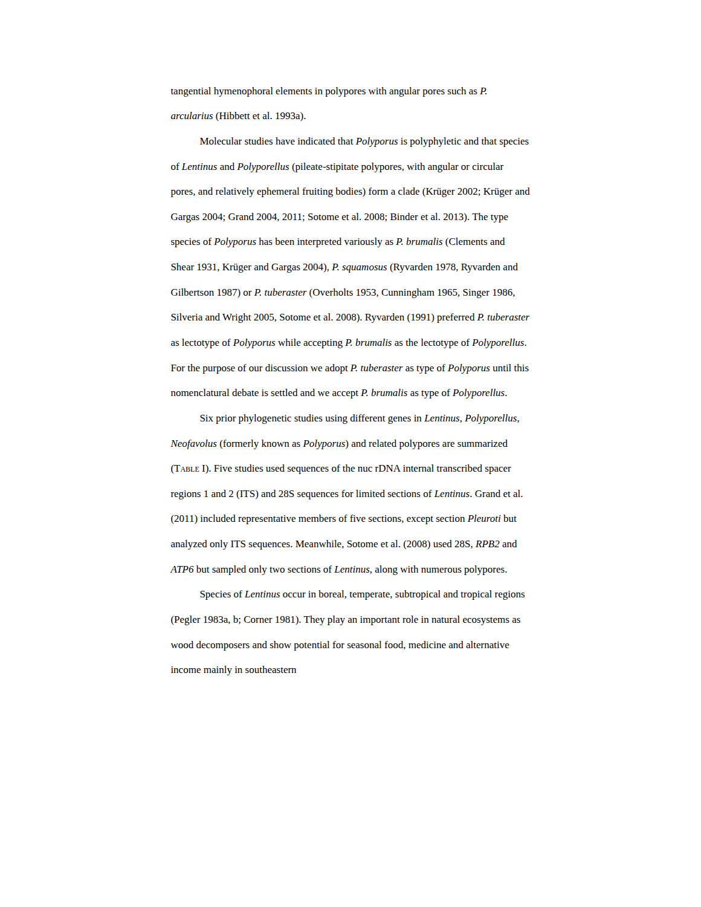tangential hymenophoral elements in polypores with angular pores such as P. arcularius (Hibbett et al. 1993a).
Molecular studies have indicated that Polyporus is polyphyletic and that species of Lentinus and Polyporellus (pileate-stipitate polypores, with angular or circular pores, and relatively ephemeral fruiting bodies) form a clade (Krüger 2002; Krüger and Gargas 2004; Grand 2004, 2011; Sotome et al. 2008; Binder et al. 2013). The type species of Polyporus has been interpreted variously as P. brumalis (Clements and Shear 1931, Krüger and Gargas 2004), P. squamosus (Ryvarden 1978, Ryvarden and Gilbertson 1987) or P. tuberaster (Overholts 1953, Cunningham 1965, Singer 1986, Silveria and Wright 2005, Sotome et al. 2008). Ryvarden (1991) preferred P. tuberaster as lectotype of Polyporus while accepting P. brumalis as the lectotype of Polyporellus. For the purpose of our discussion we adopt P. tuberaster as type of Polyporus until this nomenclatural debate is settled and we accept P. brumalis as type of Polyporellus.
Six prior phylogenetic studies using different genes in Lentinus, Polyporellus, Neofavolus (formerly known as Polyporus) and related polypores are summarized (Table I). Five studies used sequences of the nuc rDNA internal transcribed spacer regions 1 and 2 (ITS) and 28S sequences for limited sections of Lentinus. Grand et al. (2011) included representative members of five sections, except section Pleuroti but analyzed only ITS sequences. Meanwhile, Sotome et al. (2008) used 28S, RPB2 and ATP6 but sampled only two sections of Lentinus, along with numerous polypores.
Species of Lentinus occur in boreal, temperate, subtropical and tropical regions (Pegler 1983a, b; Corner 1981). They play an important role in natural ecosystems as wood decomposers and show potential for seasonal food, medicine and alternative income mainly in southeastern